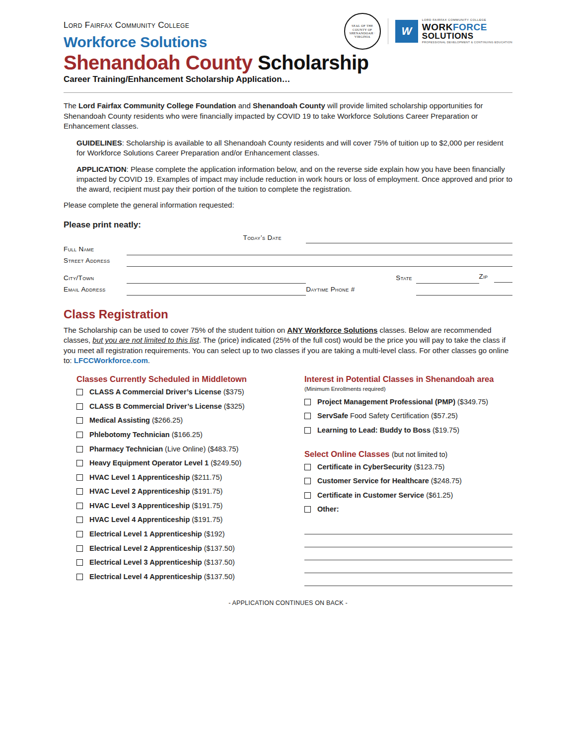SEAL OF THE COUNTY OF SHENANDOAH · VIRGINIA
W
LORD FAIRFAX COMMUNITY COLLEGE WORKFORCE SOLUTIONS PROFESSIONAL DEVELOPMENT & CONTINUING EDUCATION
Lord Fairfax Community College
Workforce Solutions
Shenandoah County Scholarship
Career Training/Enhancement Scholarship Application…
The Lord Fairfax Community College Foundation and Shenandoah County will provide limited scholarship opportunities for Shenandoah County residents who were financially impacted by COVID 19 to take Workforce Solutions Career Preparation or Enhancement classes.
GUIDELINES: Scholarship is available to all Shenandoah County residents and will cover 75% of tuition up to $2,000 per resident for Workforce Solutions Career Preparation and/or Enhancement classes.
APPLICATION: Please complete the application information below, and on the reverse side explain how you have been financially impacted by COVID 19. Examples of impact may include reduction in work hours or loss of employment. Once approved and prior to the award, recipient must pay their portion of the tuition to complete the registration.
Please complete the general information requested:
Please print neatly:
| | | Today’s Date | |
| Full Name | |
| Street Address | | |
| City/Town | | State | | / Zip / / |
| Email Address | | Daytime Phone # | |
Class Registration
The Scholarship can be used to cover 75% of the student tuition on ANY Workforce Solutions classes. Below are recommended classes, but you are not limited to this list. The (price) indicated (25% of the full cost) would be the price you will pay to take the class if you meet all registration requirements. You can select up to two classes if you are taking a multi-level class. For other classes go online to: LFCCWorkforce.com.
Classes Currently Scheduled in Middletown
CLASS A Commercial Driver’s License ($375)
CLASS B Commercial Driver’s License ($325)
Medical Assisting ($266.25)
Phlebotomy Technician ($166.25)
Pharmacy Technician (Live Online) ($483.75)
Heavy Equipment Operator Level 1 ($249.50)
HVAC Level 1 Apprenticeship ($211.75)
HVAC Level 2 Apprenticeship ($191.75)
HVAC Level 3 Apprenticeship ($191.75)
HVAC Level 4 Apprenticeship ($191.75)
Electrical Level 1 Apprenticeship ($192)
Electrical Level 2 Apprenticeship ($137.50)
Electrical Level 3 Apprenticeship ($137.50)
Electrical Level 4 Apprenticeship ($137.50)
Interest in Potential Classes in Shenandoah area
(Minimum Enrollments required)
Project Management Professional (PMP) ($349.75)
ServSafe Food Safety Certification ($57.25)
Learning to Lead: Buddy to Boss ($19.75)
Select Online Classes (but not limited to)
Certificate in CyberSecurity ($123.75)
Customer Service for Healthcare ($248.75)
Certificate in Customer Service ($61.25)
Other:
- APPLICATION CONTINUES ON BACK -